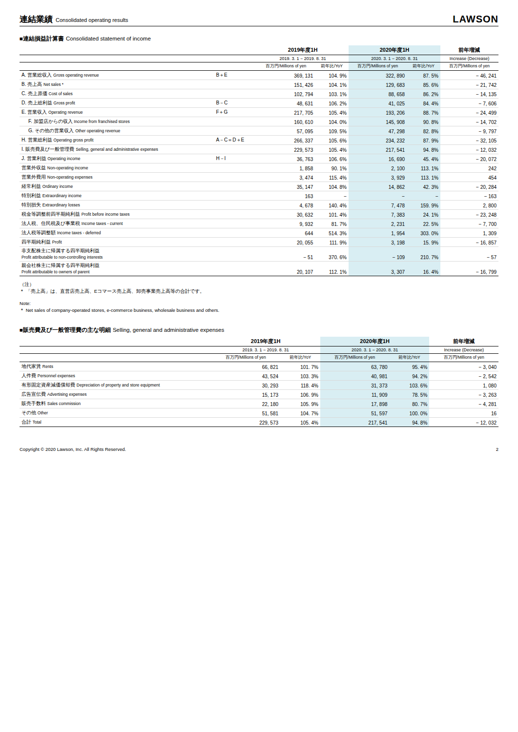連結業績Consolidated operating results
LAWSON
■連結損益計算書Consolidated statement of income
| | | 2019年度1H | 2020年度1H | 前年増減 |
| --- | --- | --- | --- | --- |
| | | 2019. 3. 1 − 2019. 8. 31 | 2020. 3. 1 − 2020. 8. 31 | Increase (Decrease) |
| | | 百万円/Millions of yen | 前年比/YoY | 百万円/Millions of yen | 前年比/YoY | 百万円/Millions of yen |
| A. 営業総収入 Gross operating revenue | B＋E | 369, 131 | 104. 9% | 322, 890 | 87. 5% | − 46, 241 |
| B. 売上高 Net sales * | | 151, 426 | 104. 1% | 129, 683 | 85. 6% | − 21, 742 |
| C. 売上原価 Cost of sales | | 102, 794 | 103. 1% | 88, 658 | 86. 2% | − 14, 135 |
| D. 売上総利益 Gross profit | B－C | 48, 631 | 106. 2% | 41, 025 | 84. 4% | − 7, 606 |
| E. 営業収入 Operating revenue | F＋G | 217, 705 | 105. 4% | 193, 206 | 88. 7% | − 24, 499 |
| F. 加盟店からの収入 Income from franchised stores | | 160, 610 | 104. 0% | 145, 908 | 90. 8% | − 14, 702 |
| G. その他の営業収入 Other operating revenue | | 57, 095 | 109. 5% | 47, 298 | 82. 8% | − 9, 797 |
| H. 営業総利益 Operating gross profit | A－C＝D＋E | 266, 337 | 105. 6% | 234, 232 | 87. 9% | − 32, 105 |
| I. 販売費及び一般管理費 Selling, general and administrative expenses | | 229, 573 | 105. 4% | 217, 541 | 94. 8% | − 12, 032 |
| J. 営業利益 Operating income | H－I | 36, 763 | 106. 6% | 16, 690 | 45. 4% | − 20, 072 |
| 営業外収益 Non-operating income | | 1, 858 | 90. 1% | 2, 100 | 113. 1% | 242 |
| 営業外費用 Non-operating expenses | | 3, 474 | 115. 4% | 3, 929 | 113. 1% | 454 |
| 経常利益 Ordinary income | | 35, 147 | 104. 8% | 14, 862 | 42. 3% | − 20, 284 |
| 特別利益 Extraordinary income | | 163 | − | − | − | − 163 |
| 特別損失 Extraordinary losses | | 4, 678 | 140. 4% | 7, 478 | 159. 9% | 2, 800 |
| 税金等調整前四半期純利益 Profit before income taxes | | 30, 632 | 101. 4% | 7, 383 | 24. 1% | − 23, 248 |
| 法人税、住民税及び事業税 Income taxes - current | | 9, 932 | 81. 7% | 2, 231 | 22. 5% | − 7, 700 |
| 法人税等調整額 Income taxes - deferred | | 644 | 514. 3% | 1, 954 | 303. 0% | 1, 309 |
| 四半期純利益 Profit | | 20, 055 | 111. 9% | 3, 198 | 15. 9% | − 16, 857 |
| 非支配株主に帰属する四半期純利益 Profit attributable to non-controlling interests | | − 51 | 370. 6% | − 109 | 210. 7% | − 57 |
| 親会社株主に帰属する四半期純利益 Profit attributable to owners of parent | | 20, 107 | 112. 1% | 3, 307 | 16. 4% | − 16, 799 |
（注）
＊ 「売上高」は、直営店売上高、Eコマース売上高、卸売事業売上高等の合計です。
Note:
＊ Net sales of company-operated stores, e-commerce business, wholesale business and others.
■販売費及び一般管理費の主な明細Selling, general and administrative expenses
| | 2019年度1H | 2020年度1H | 前年増減 |
| --- | --- | --- | --- |
| | 2019. 3. 1 − 2019. 8. 31 | 2020. 3. 1 − 2020. 8. 31 | Increase (Decrease) |
| | 百万円/Millions of yen | 前年比/YoY | 百万円/Millions of yen | 前年比/YoY | 百万円/Millions of yen |
| 地代家賃 Rents | 66, 821 | 101. 7% | 63, 780 | 95. 4% | − 3, 040 |
| 人件費 Personnel expenses | 43, 524 | 103. 3% | 40, 981 | 94. 2% | − 2, 542 |
| 有形固定資産減価償却費 Depreciation of property and store equipment | 30, 293 | 118. 4% | 31, 373 | 103. 6% | 1, 080 |
| 広告宣伝費 Advertising expenses | 15, 173 | 106. 9% | 11, 909 | 78. 5% | − 3, 263 |
| 販売手数料 Sales commission | 22, 180 | 105. 9% | 17, 898 | 80. 7% | − 4, 281 |
| その他 Other | 51, 581 | 104. 7% | 51, 597 | 100. 0% | 16 |
| 合計 Total | 229, 573 | 105. 4% | 217, 541 | 94. 8% | − 12, 032 |
Copyright © 2020 Lawson, Inc. All Rights Reserved.
2